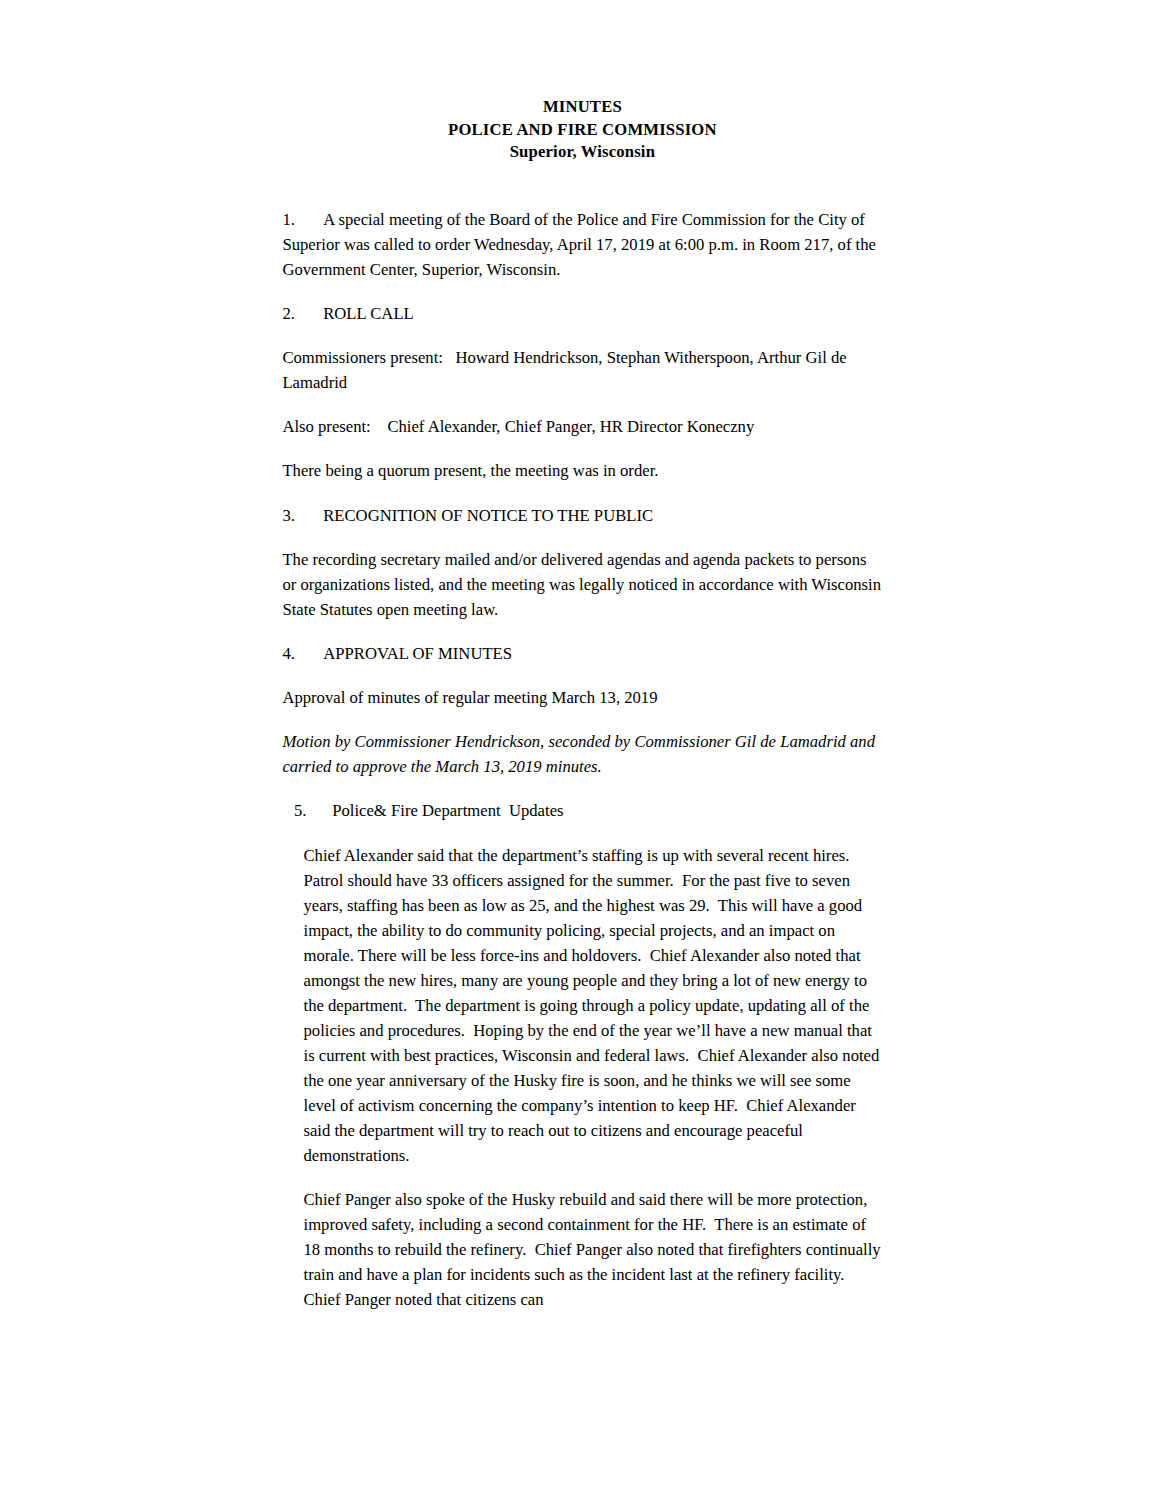MINUTES
POLICE AND FIRE COMMISSION
Superior, Wisconsin
1. A special meeting of the Board of the Police and Fire Commission for the City of Superior was called to order Wednesday, April 17, 2019 at 6:00 p.m. in Room 217, of the Government Center, Superior, Wisconsin.
2. ROLL CALL
Commissioners present: Howard Hendrickson, Stephan Witherspoon, Arthur Gil de Lamadrid
Also present: Chief Alexander, Chief Panger, HR Director Koneczny
There being a quorum present, the meeting was in order.
3. RECOGNITION OF NOTICE TO THE PUBLIC
The recording secretary mailed and/or delivered agendas and agenda packets to persons or organizations listed, and the meeting was legally noticed in accordance with Wisconsin State Statutes open meeting law.
4. APPROVAL OF MINUTES
Approval of minutes of regular meeting March 13, 2019
Motion by Commissioner Hendrickson, seconded by Commissioner Gil de Lamadrid and carried to approve the March 13, 2019 minutes.
5. Police& Fire Department Updates
Chief Alexander said that the department’s staffing is up with several recent hires. Patrol should have 33 officers assigned for the summer. For the past five to seven years, staffing has been as low as 25, and the highest was 29. This will have a good impact, the ability to do community policing, special projects, and an impact on morale. There will be less force-ins and holdovers. Chief Alexander also noted that amongst the new hires, many are young people and they bring a lot of new energy to the department. The department is going through a policy update, updating all of the policies and procedures. Hoping by the end of the year we’ll have a new manual that is current with best practices, Wisconsin and federal laws. Chief Alexander also noted the one year anniversary of the Husky fire is soon, and he thinks we will see some level of activism concerning the company’s intention to keep HF. Chief Alexander said the department will try to reach out to citizens and encourage peaceful demonstrations.
Chief Panger also spoke of the Husky rebuild and said there will be more protection, improved safety, including a second containment for the HF. There is an estimate of 18 months to rebuild the refinery. Chief Panger also noted that firefighters continually train and have a plan for incidents such as the incident last at the refinery facility. Chief Panger noted that citizens can